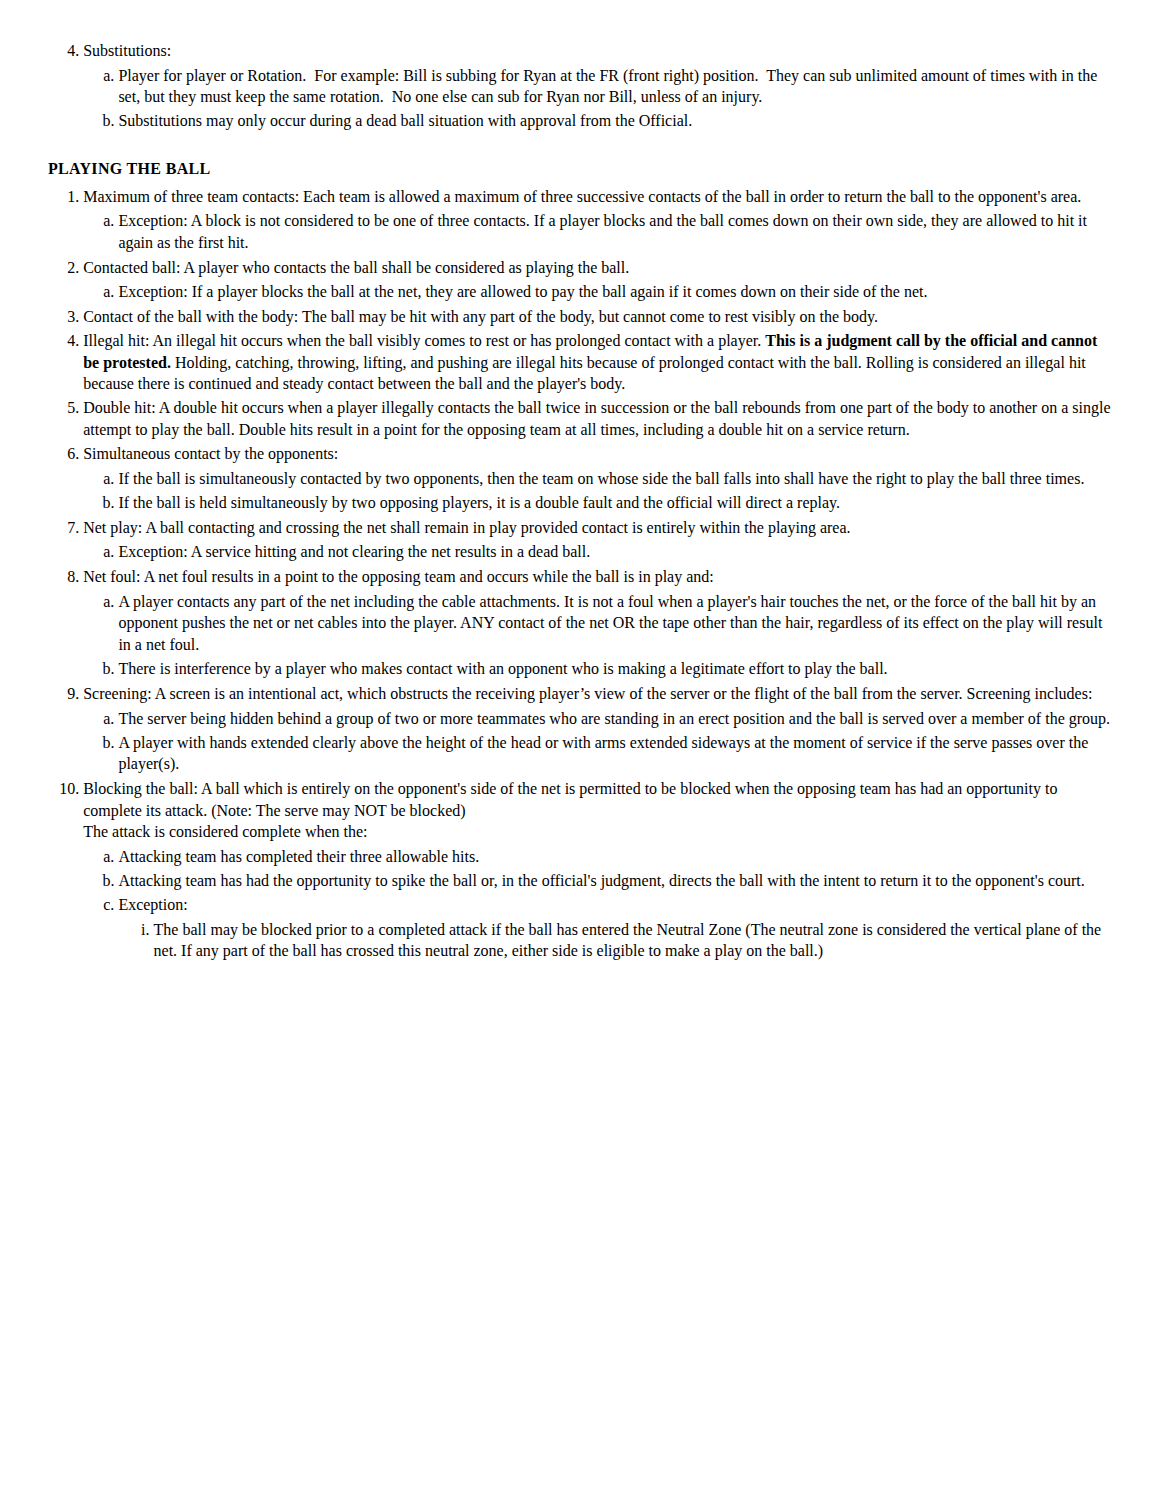Substitutions:
Player for player or Rotation. For example: Bill is subbing for Ryan at the FR (front right) position. They can sub unlimited amount of times with in the set, but they must keep the same rotation. No one else can sub for Ryan nor Bill, unless of an injury.
Substitutions may only occur during a dead ball situation with approval from the Official.
PLAYING THE BALL
Maximum of three team contacts: Each team is allowed a maximum of three successive contacts of the ball in order to return the ball to the opponent's area.
Exception: A block is not considered to be one of three contacts. If a player blocks and the ball comes down on their own side, they are allowed to hit it again as the first hit.
Contacted ball: A player who contacts the ball shall be considered as playing the ball.
Exception: If a player blocks the ball at the net, they are allowed to pay the ball again if it comes down on their side of the net.
Contact of the ball with the body: The ball may be hit with any part of the body, but cannot come to rest visibly on the body.
Illegal hit: An illegal hit occurs when the ball visibly comes to rest or has prolonged contact with a player. This is a judgment call by the official and cannot be protested. Holding, catching, throwing, lifting, and pushing are illegal hits because of prolonged contact with the ball. Rolling is considered an illegal hit because there is continued and steady contact between the ball and the player's body.
Double hit: A double hit occurs when a player illegally contacts the ball twice in succession or the ball rebounds from one part of the body to another on a single attempt to play the ball. Double hits result in a point for the opposing team at all times, including a double hit on a service return.
Simultaneous contact by the opponents:
If the ball is simultaneously contacted by two opponents, then the team on whose side the ball falls into shall have the right to play the ball three times.
If the ball is held simultaneously by two opposing players, it is a double fault and the official will direct a replay.
Net play: A ball contacting and crossing the net shall remain in play provided contact is entirely within the playing area.
Exception: A service hitting and not clearing the net results in a dead ball.
Net foul: A net foul results in a point to the opposing team and occurs while the ball is in play and:
A player contacts any part of the net including the cable attachments. It is not a foul when a player's hair touches the net, or the force of the ball hit by an opponent pushes the net or net cables into the player. ANY contact of the net OR the tape other than the hair, regardless of its effect on the play will result in a net foul.
There is interference by a player who makes contact with an opponent who is making a legitimate effort to play the ball.
Screening: A screen is an intentional act, which obstructs the receiving player’s view of the server or the flight of the ball from the server. Screening includes:
The server being hidden behind a group of two or more teammates who are standing in an erect position and the ball is served over a member of the group.
A player with hands extended clearly above the height of the head or with arms extended sideways at the moment of service if the serve passes over the player(s).
Blocking the ball: A ball which is entirely on the opponent's side of the net is permitted to be blocked when the opposing team has had an opportunity to complete its attack. (Note: The serve may NOT be blocked)
The attack is considered complete when the:
Attacking team has completed their three allowable hits.
Attacking team has had the opportunity to spike the ball or, in the official's judgment, directs the ball with the intent to return it to the opponent's court.
Exception:
The ball may be blocked prior to a completed attack if the ball has entered the Neutral Zone (The neutral zone is considered the vertical plane of the net. If any part of the ball has crossed this neutral zone, either side is eligible to make a play on the ball.)